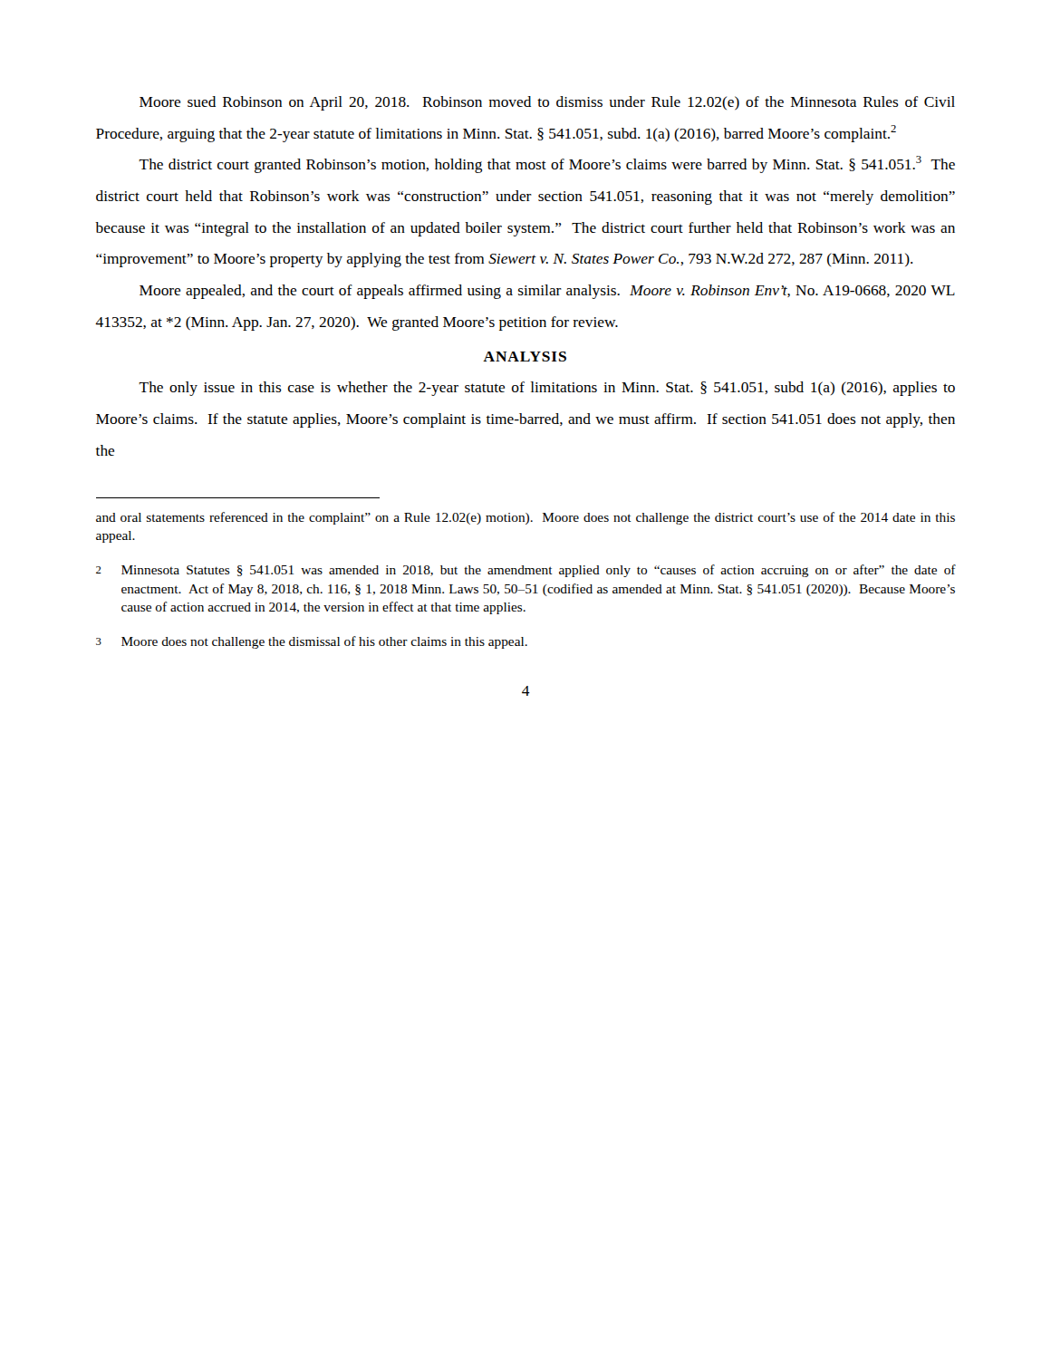Moore sued Robinson on April 20, 2018. Robinson moved to dismiss under Rule 12.02(e) of the Minnesota Rules of Civil Procedure, arguing that the 2-year statute of limitations in Minn. Stat. § 541.051, subd. 1(a) (2016), barred Moore’s complaint.2
The district court granted Robinson’s motion, holding that most of Moore’s claims were barred by Minn. Stat. § 541.051.3 The district court held that Robinson’s work was “construction” under section 541.051, reasoning that it was not “merely demolition” because it was “integral to the installation of an updated boiler system.” The district court further held that Robinson’s work was an “improvement” to Moore’s property by applying the test from Siewert v. N. States Power Co., 793 N.W.2d 272, 287 (Minn. 2011).
Moore appealed, and the court of appeals affirmed using a similar analysis. Moore v. Robinson Env’t, No. A19-0668, 2020 WL 413352, at *2 (Minn. App. Jan. 27, 2020). We granted Moore’s petition for review.
ANALYSIS
The only issue in this case is whether the 2-year statute of limitations in Minn. Stat. § 541.051, subd 1(a) (2016), applies to Moore’s claims. If the statute applies, Moore’s complaint is time-barred, and we must affirm. If section 541.051 does not apply, then the
and oral statements referenced in the complaint” on a Rule 12.02(e) motion). Moore does not challenge the district court’s use of the 2014 date in this appeal.
2
Minnesota Statutes § 541.051 was amended in 2018, but the amendment applied only to “causes of action accruing on or after” the date of enactment. Act of May 8, 2018, ch. 116, § 1, 2018 Minn. Laws 50, 50–51 (codified as amended at Minn. Stat. § 541.051 (2020)). Because Moore’s cause of action accrued in 2014, the version in effect at that time applies.
3
Moore does not challenge the dismissal of his other claims in this appeal.
4